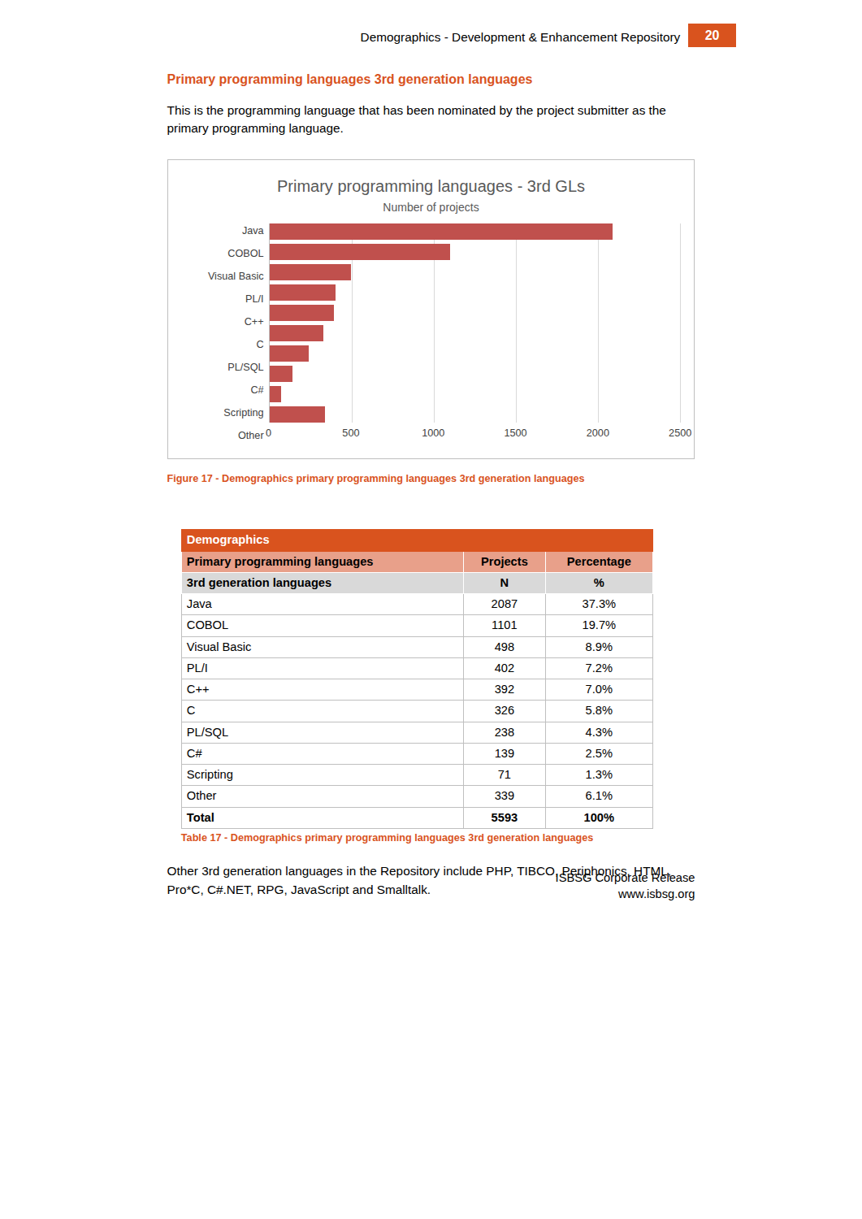Demographics - Development & Enhancement Repository
20
Primary programming languages 3rd generation languages
This is the programming language that has been nominated by the project submitter as the primary programming language.
Primary programming languages - 3rd GLs
Number of projects
Java
COBOL
Visual Basic
PL/I
C++
C
PL/SQL
C#
Scripting
Other
0 500 1000 1500 2000 2500
Figure 17 - Demographics primary programming languages 3rd generation languages
| Demographics |
| --- |
| Primary programming languages | Projects | Percentage |
| 3rd generation languages | N | % |
| Java | 2087 | 37.3% |
| COBOL | 1101 | 19.7% |
| Visual Basic | 498 | 8.9% |
| PL/I | 402 | 7.2% |
| C++ | 392 | 7.0% |
| C | 326 | 5.8% |
| PL/SQL | 238 | 4.3% |
| C# | 139 | 2.5% |
| Scripting | 71 | 1.3% |
| Other | 339 | 6.1% |
| Total | 5593 | 100% |
Table 17 - Demographics primary programming languages 3rd generation languages
Other 3rd generation languages in the Repository include PHP, TIBCO, Periphonics, HTML, Pro*C, C#.NET, RPG, JavaScript and Smalltalk.
ISBSG Corporate Release
www.isbsg.org